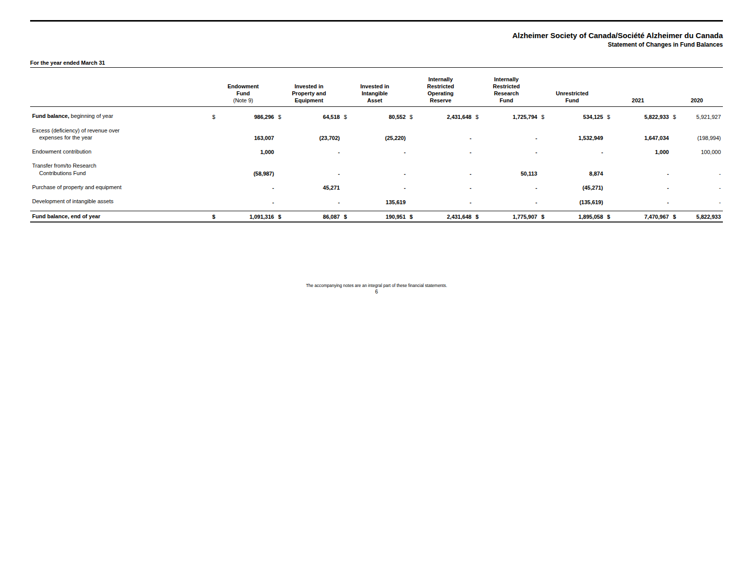Alzheimer Society of Canada/Société Alzheimer du Canada
Statement of Changes in Fund Balances
For the year ended March 31
| | Endowment Fund (Note 9) | Invested in Property and Equipment | Invested in Intangible Asset | Internally Restricted Operating Reserve | Internally Restricted Research Fund | Unrestricted Fund | 2021 | 2020 |
| --- | --- | --- | --- | --- | --- | --- | --- | --- |
| Fund balance, beginning of year | $ | 986,296 | $ | 64,518 | $ | 80,552 | $ | 2,431,648 | $ | 1,725,794 | $ | 534,125 | $ | 5,822,933 | $ | 5,921,927 |
| Excess (deficiency) of revenue over expenses for the year | | 163,007 | | (23,702) | | (25,220) | | - | | - | | 1,532,949 | | 1,647,034 | | (198,994) |
| Endowment contribution | | 1,000 | | - | | - | | - | | - | | - | | 1,000 | | 100,000 |
| Transfer from/to Research Contributions Fund | | (58,987) | | - | | - | | - | | 50,113 | | 8,874 | | - | | - |
| Purchase of property and equipment | | - | | 45,271 | | - | | - | | - | | (45,271) | | - | | - |
| Development of intangible assets | | - | | - | | 135,619 | | - | | - | | (135,619) | | - | | - |
| Fund balance, end of year | $ | 1,091,316 | $ | 86,087 | $ | 190,951 | $ | 2,431,648 | $ | 1,775,907 | $ | 1,895,058 | $ | 7,470,967 | $ | 5,822,933 |
The accompanying notes are an integral part of these financial statements.
6